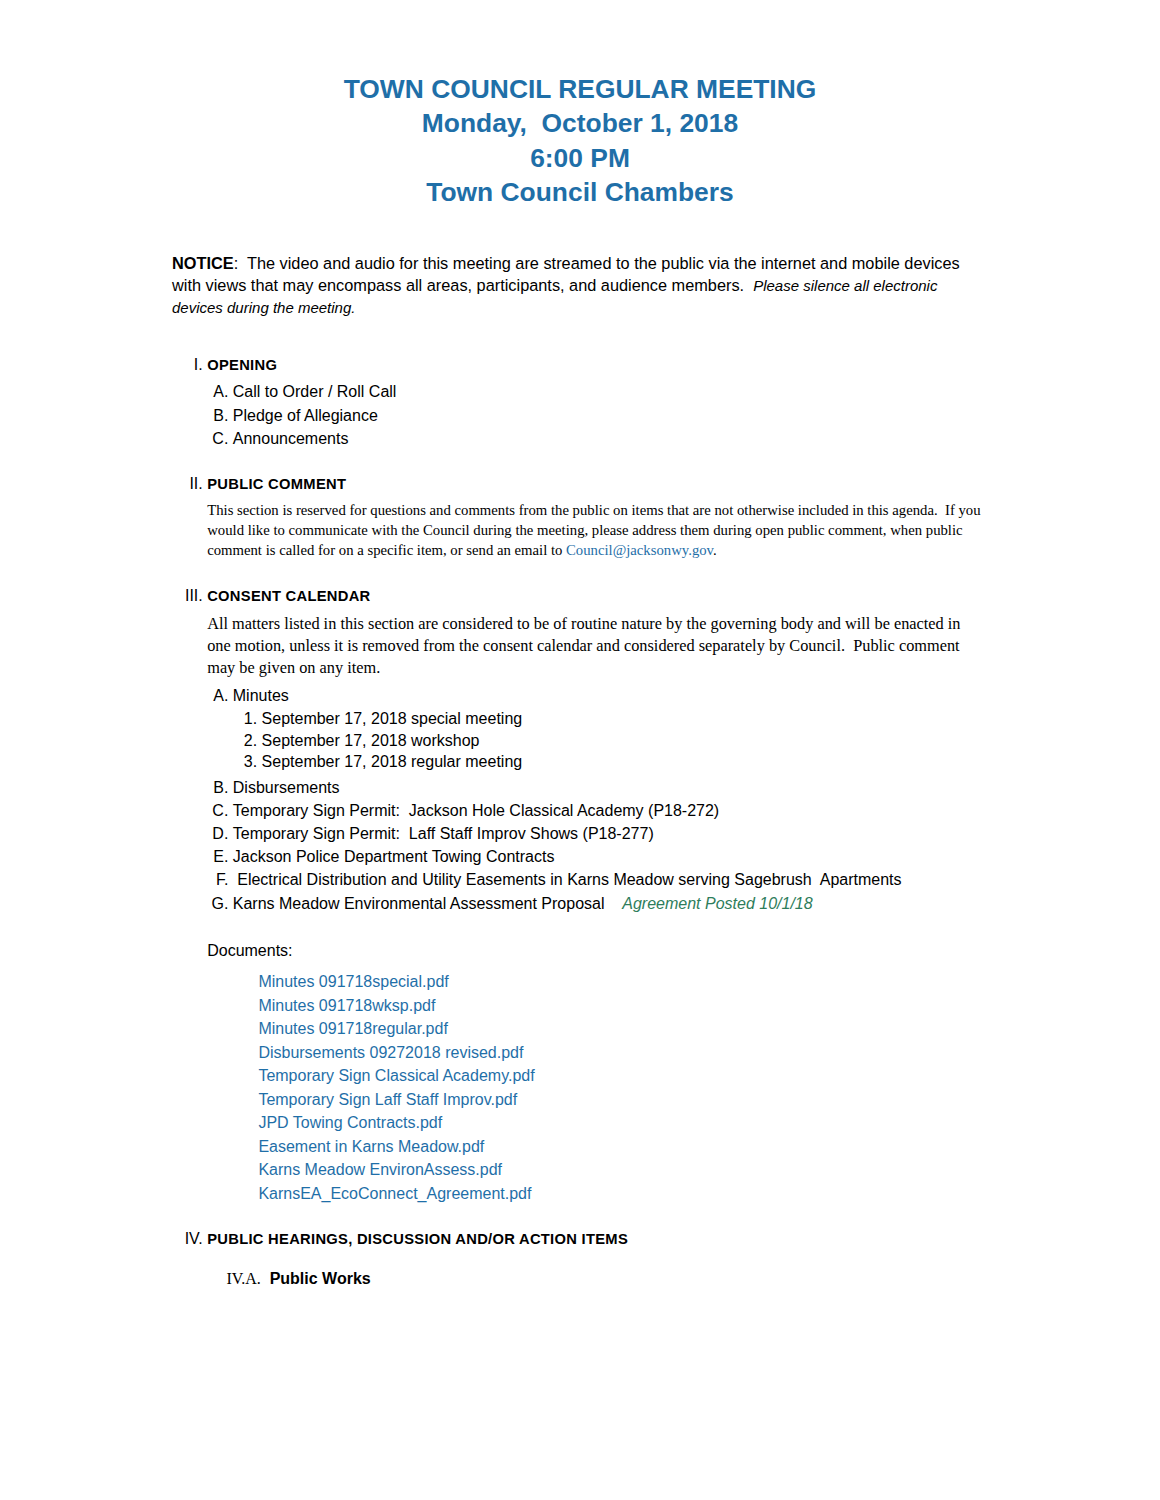TOWN COUNCIL REGULAR MEETING
Monday, October 1, 2018
6:00 PM
Town Council Chambers
NOTICE: The video and audio for this meeting are streamed to the public via the internet and mobile devices with views that may encompass all areas, participants, and audience members. Please silence all electronic devices during the meeting.
OPENING
Call to Order / Roll Call
Pledge of Allegiance
Announcements
PUBLIC COMMENT
This section is reserved for questions and comments from the public on items that are not otherwise included in this agenda. If you would like to communicate with the Council during the meeting, please address them during open public comment, when public comment is called for on a specific item, or send an email to Council@jacksonwy.gov.
CONSENT CALENDAR
All matters listed in this section are considered to be of routine nature by the governing body and will be enacted in one motion, unless it is removed from the consent calendar and considered separately by Council. Public comment may be given on any item.
Minutes
September 17, 2018 special meeting
September 17, 2018 workshop
September 17, 2018 regular meeting
Disbursements
Temporary Sign Permit: Jackson Hole Classical Academy (P18-272)
Temporary Sign Permit: Laff Staff Improv Shows (P18-277)
Jackson Police Department Towing Contracts
Electrical Distribution and Utility Easements in Karns Meadow serving Sagebrush Apartments
Karns Meadow Environmental Assessment Proposal Agreement Posted 10/1/18
Documents:
Minutes 091718special.pdf
Minutes 091718wksp.pdf
Minutes 091718regular.pdf
Disbursements 09272018 revised.pdf
Temporary Sign Classical Academy.pdf
Temporary Sign Laff Staff Improv.pdf
JPD Towing Contracts.pdf
Easement in Karns Meadow.pdf
Karns Meadow EnvironAssess.pdf
KarnsEA_EcoConnect_Agreement.pdf
PUBLIC HEARINGS, DISCUSSION AND/OR ACTION ITEMS
IV.A. Public Works